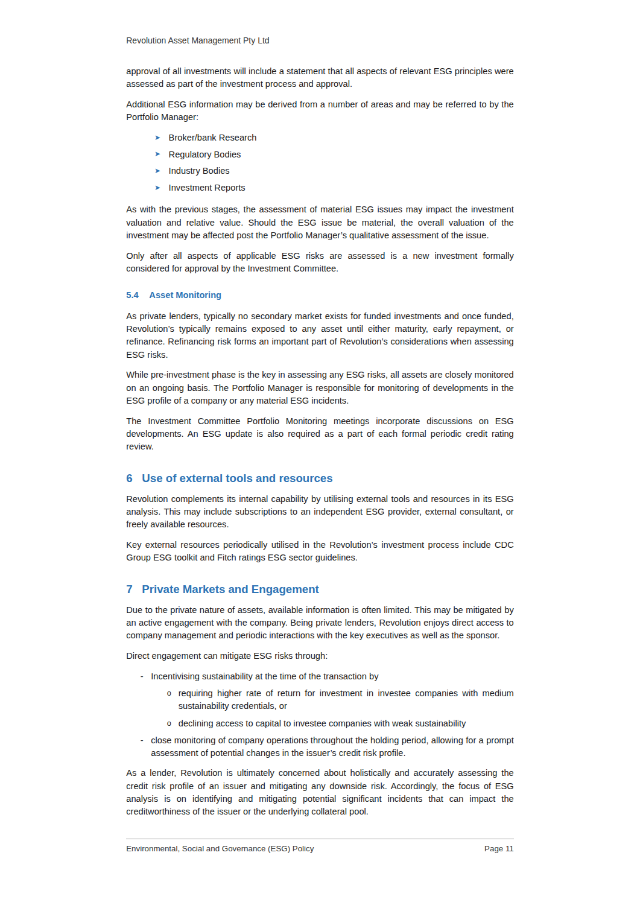Revolution Asset Management Pty Ltd
approval of all investments will include a statement that all aspects of relevant ESG principles were assessed as part of the investment process and approval.
Additional ESG information may be derived from a number of areas and may be referred to by the Portfolio Manager:
Broker/bank Research
Regulatory Bodies
Industry Bodies
Investment Reports
As with the previous stages, the assessment of material ESG issues may impact the investment valuation and relative value. Should the ESG issue be material, the overall valuation of the investment may be affected post the Portfolio Manager’s qualitative assessment of the issue.
Only after all aspects of applicable ESG risks are assessed is a new investment formally considered for approval by the Investment Committee.
5.4 Asset Monitoring
As private lenders, typically no secondary market exists for funded investments and once funded, Revolution’s typically remains exposed to any asset until either maturity, early repayment, or refinance. Refinancing risk forms an important part of Revolution’s considerations when assessing ESG risks.
While pre-investment phase is the key in assessing any ESG risks, all assets are closely monitored on an ongoing basis. The Portfolio Manager is responsible for monitoring of developments in the ESG profile of a company or any material ESG incidents.
The Investment Committee Portfolio Monitoring meetings incorporate discussions on ESG developments. An ESG update is also required as a part of each formal periodic credit rating review.
6 Use of external tools and resources
Revolution complements its internal capability by utilising external tools and resources in its ESG analysis. This may include subscriptions to an independent ESG provider, external consultant, or freely available resources.
Key external resources periodically utilised in the Revolution’s investment process include CDC Group ESG toolkit and Fitch ratings ESG sector guidelines.
7 Private Markets and Engagement
Due to the private nature of assets, available information is often limited. This may be mitigated by an active engagement with the company. Being private lenders, Revolution enjoys direct access to company management and periodic interactions with the key executives as well as the sponsor.
Direct engagement can mitigate ESG risks through:
Incentivising sustainability at the time of the transaction by
requiring higher rate of return for investment in investee companies with medium sustainability credentials, or
declining access to capital to investee companies with weak sustainability
close monitoring of company operations throughout the holding period, allowing for a prompt assessment of potential changes in the issuer’s credit risk profile.
As a lender, Revolution is ultimately concerned about holistically and accurately assessing the credit risk profile of an issuer and mitigating any downside risk. Accordingly, the focus of ESG analysis is on identifying and mitigating potential significant incidents that can impact the creditworthiness of the issuer or the underlying collateral pool.
Environmental, Social and Governance (ESG) Policy Page 11